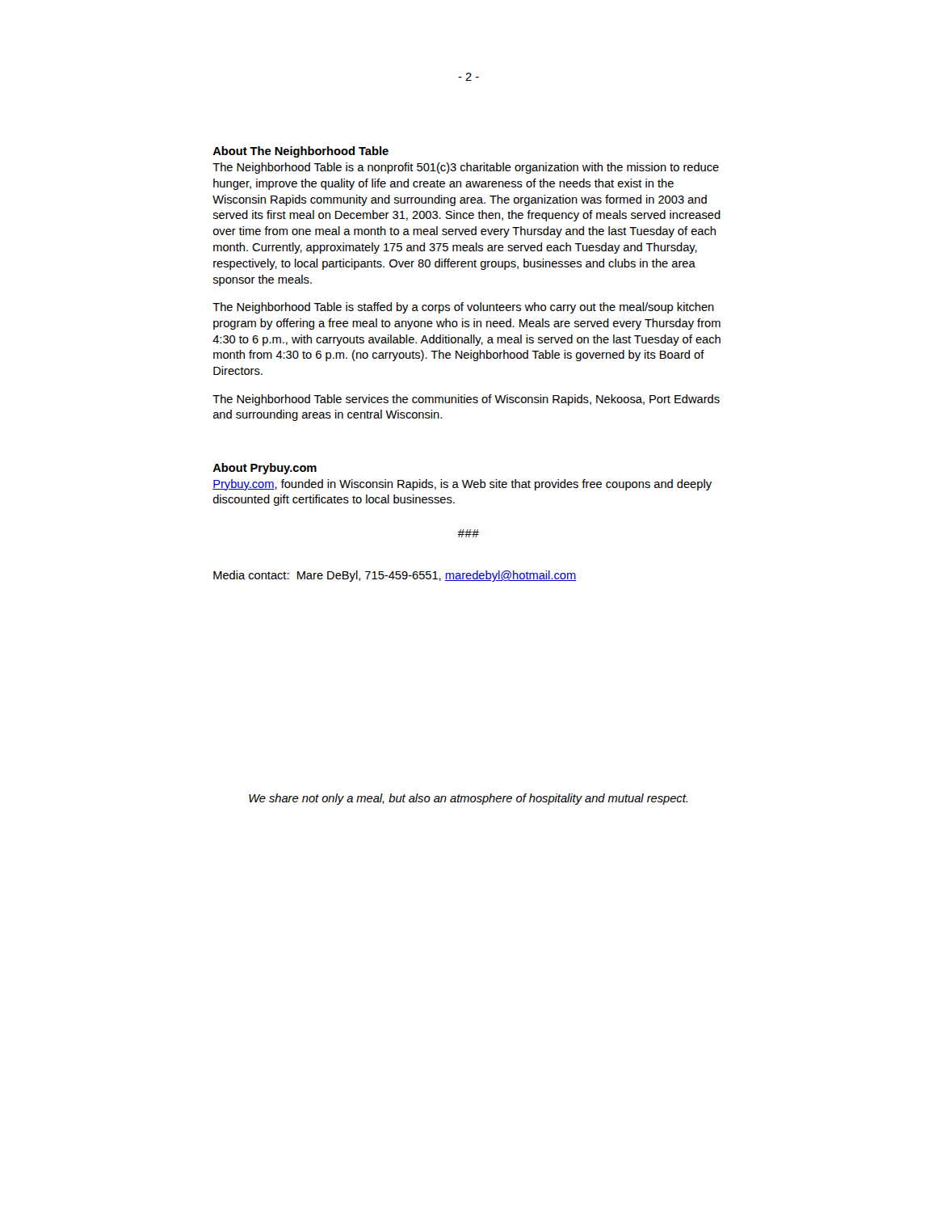- 2 -
About The Neighborhood Table
The Neighborhood Table is a nonprofit 501(c)3 charitable organization with the mission to reduce hunger, improve the quality of life and create an awareness of the needs that exist in the Wisconsin Rapids community and surrounding area. The organization was formed in 2003 and served its first meal on December 31, 2003. Since then, the frequency of meals served increased over time from one meal a month to a meal served every Thursday and the last Tuesday of each month. Currently, approximately 175 and 375 meals are served each Tuesday and Thursday, respectively, to local participants. Over 80 different groups, businesses and clubs in the area sponsor the meals.
The Neighborhood Table is staffed by a corps of volunteers who carry out the meal/soup kitchen program by offering a free meal to anyone who is in need. Meals are served every Thursday from 4:30 to 6 p.m., with carryouts available. Additionally, a meal is served on the last Tuesday of each month from 4:30 to 6 p.m. (no carryouts). The Neighborhood Table is governed by its Board of Directors.
The Neighborhood Table services the communities of Wisconsin Rapids, Nekoosa, Port Edwards and surrounding areas in central Wisconsin.
About Prybuy.com
Prybuy.com, founded in Wisconsin Rapids, is a Web site that provides free coupons and deeply discounted gift certificates to local businesses.
###
Media contact: Mare DeByl, 715-459-6551, maredebyl@hotmail.com
We share not only a meal, but also an atmosphere of hospitality and mutual respect.